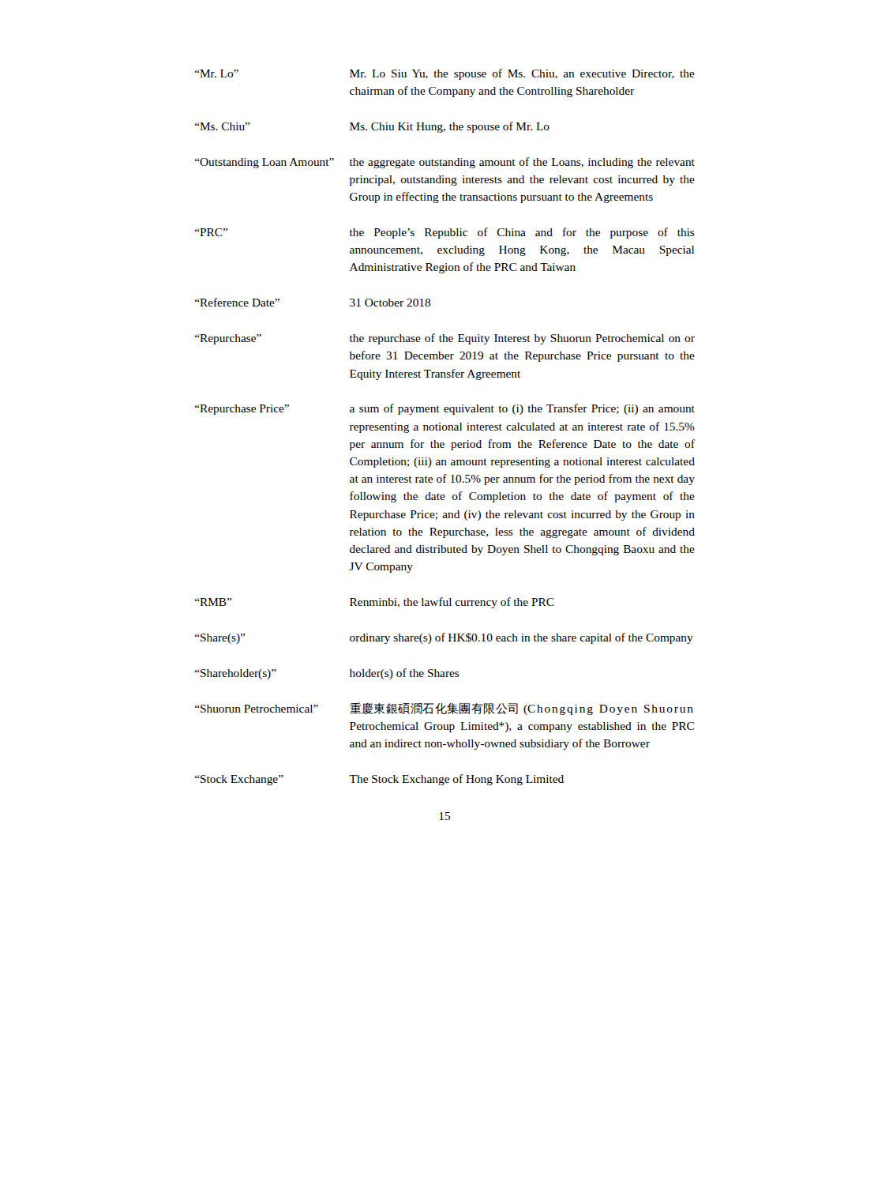| “Mr. Lo” | Mr. Lo Siu Yu, the spouse of Ms. Chiu, an executive Director, the chairman of the Company and the Controlling Shareholder |
| “Ms. Chiu” | Ms. Chiu Kit Hung, the spouse of Mr. Lo |
| “Outstanding Loan Amount” | the aggregate outstanding amount of the Loans, including the relevant principal, outstanding interests and the relevant cost incurred by the Group in effecting the transactions pursuant to the Agreements |
| “PRC” | the People’s Republic of China and for the purpose of this announcement, excluding Hong Kong, the Macau Special Administrative Region of the PRC and Taiwan |
| “Reference Date” | 31 October 2018 |
| “Repurchase” | the repurchase of the Equity Interest by Shuorun Petrochemical on or before 31 December 2019 at the Repurchase Price pursuant to the Equity Interest Transfer Agreement |
| “Repurchase Price” | a sum of payment equivalent to (i) the Transfer Price; (ii) an amount representing a notional interest calculated at an interest rate of 15.5% per annum for the period from the Reference Date to the date of Completion; (iii) an amount representing a notional interest calculated at an interest rate of 10.5% per annum for the period from the next day following the date of Completion to the date of payment of the Repurchase Price; and (iv) the relevant cost incurred by the Group in relation to the Repurchase, less the aggregate amount of dividend declared and distributed by Doyen Shell to Chongqing Baoxu and the JV Company |
| “RMB” | Renminbi, the lawful currency of the PRC |
| “Share(s)” | ordinary share(s) of HK$0.10 each in the share capital of the Company |
| “Shareholder(s)” | holder(s) of the Shares |
| “Shuorun Petrochemical” | 重慶東銀碩潤石化集團有限公司 ( Chongqing Doyen Shuorun Petrochemical Group Limited*), a company established in the PRC and an indirect non-wholly-owned subsidiary of the Borrower |
| “Stock Exchange” | The Stock Exchange of Hong Kong Limited |
15